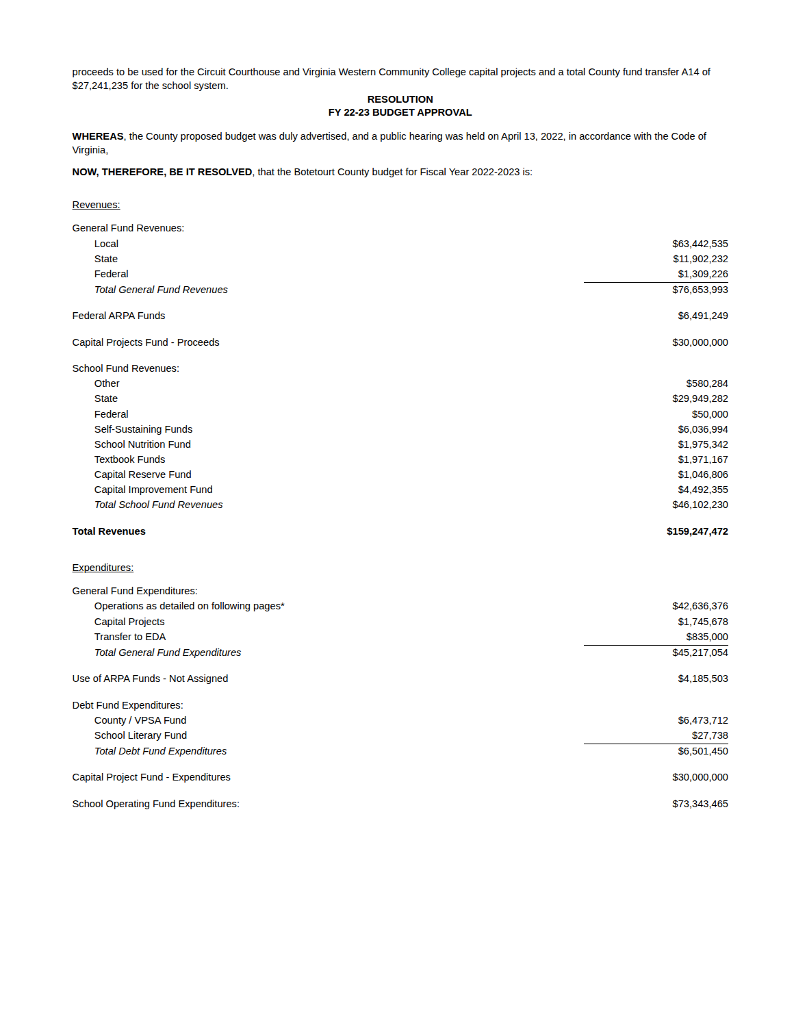proceeds to be used for the Circuit Courthouse and Virginia Western Community College capital projects and a total County fund transfer A14 of $27,241,235 for the school system.
RESOLUTION
FY 22-23 BUDGET APPROVAL
WHEREAS, the County proposed budget was duly advertised, and a public hearing was held on April 13, 2022, in accordance with the Code of Virginia,
NOW, THEREFORE, BE IT RESOLVED, that the Botetourt County budget for Fiscal Year 2022-2023 is:
Revenues:
| General Fund Revenues: | |
| Local | $63,442,535 |
| State | $11,902,232 |
| Federal | $1,309,226 |
| Total General Fund Revenues | $76,653,993 |
| Federal ARPA Funds | $6,491,249 |
| Capital Projects Fund - Proceeds | $30,000,000 |
| School Fund Revenues: | |
| Other | $580,284 |
| State | $29,949,282 |
| Federal | $50,000 |
| Self-Sustaining Funds | $6,036,994 |
| School Nutrition Fund | $1,975,342 |
| Textbook Funds | $1,971,167 |
| Capital Reserve Fund | $1,046,806 |
| Capital Improvement Fund | $4,492,355 |
| Total School Fund Revenues | $46,102,230 |
| Total Revenues | $159,247,472 |
Expenditures:
| General Fund Expenditures: | |
| Operations as detailed on following pages* | $42,636,376 |
| Capital Projects | $1,745,678 |
| Transfer to EDA | $835,000 |
| Total General Fund Expenditures | $45,217,054 |
| Use of ARPA Funds - Not Assigned | $4,185,503 |
| Debt Fund Expenditures: | |
| County / VPSA Fund | $6,473,712 |
| School Literary Fund | $27,738 |
| Total Debt Fund Expenditures | $6,501,450 |
| Capital Project Fund - Expenditures | $30,000,000 |
| School Operating Fund Expenditures: | $73,343,465 |